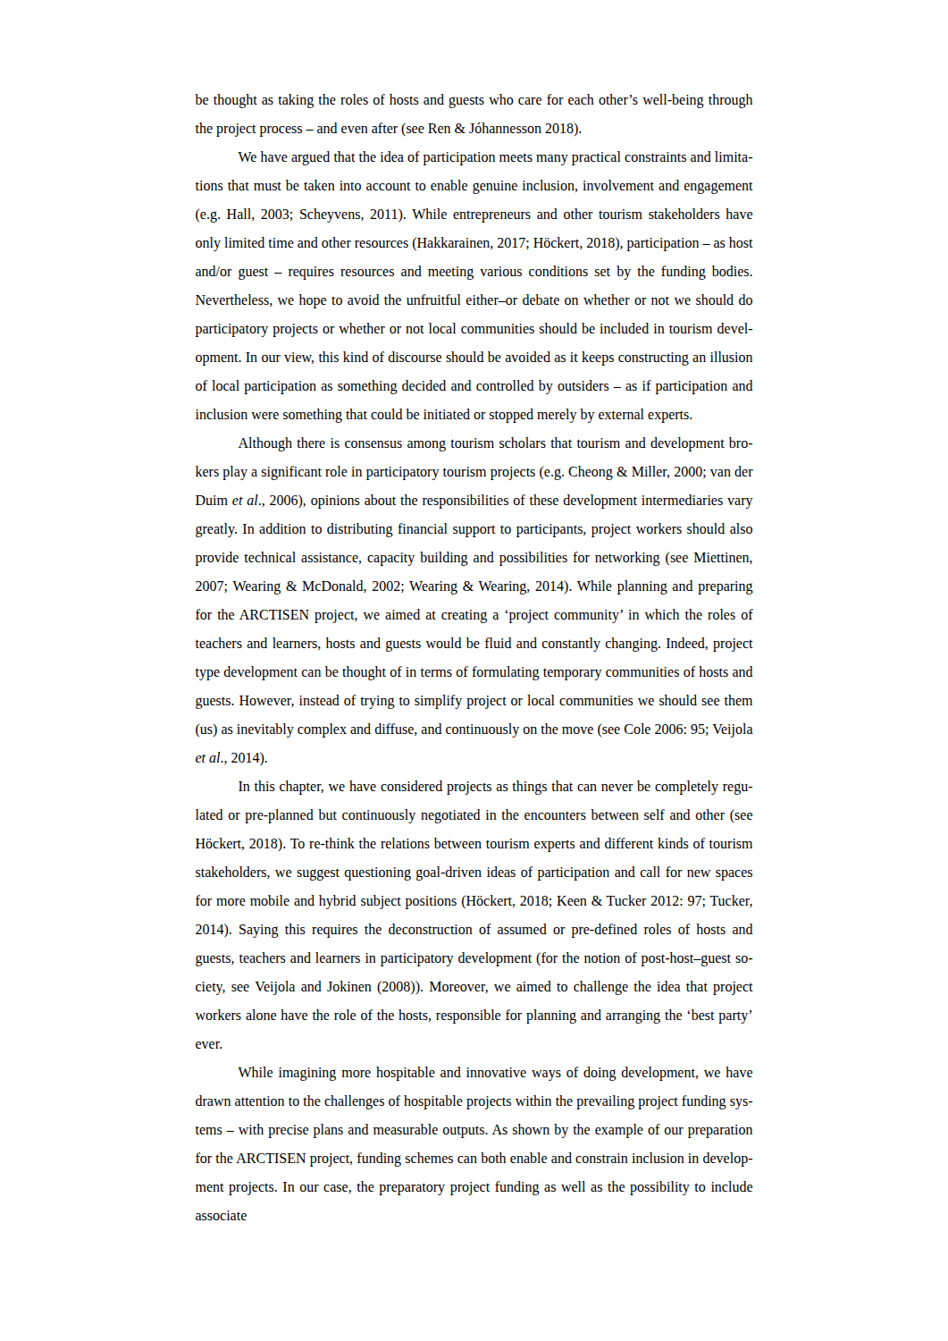be thought as taking the roles of hosts and guests who care for each other’s well-being through the project process – and even after (see Ren & Jóhannesson 2018).
We have argued that the idea of participation meets many practical constraints and limitations that must be taken into account to enable genuine inclusion, involvement and engagement (e.g. Hall, 2003; Scheyvens, 2011). While entrepreneurs and other tourism stakeholders have only limited time and other resources (Hakkarainen, 2017; Höckert, 2018), participation – as host and/or guest – requires resources and meeting various conditions set by the funding bodies. Nevertheless, we hope to avoid the unfruitful either–or debate on whether or not we should do participatory projects or whether or not local communities should be included in tourism development. In our view, this kind of discourse should be avoided as it keeps constructing an illusion of local participation as something decided and controlled by outsiders – as if participation and inclusion were something that could be initiated or stopped merely by external experts.
Although there is consensus among tourism scholars that tourism and development brokers play a significant role in participatory tourism projects (e.g. Cheong & Miller, 2000; van der Duim et al., 2006), opinions about the responsibilities of these development intermediaries vary greatly. In addition to distributing financial support to participants, project workers should also provide technical assistance, capacity building and possibilities for networking (see Miettinen, 2007; Wearing & McDonald, 2002; Wearing & Wearing, 2014). While planning and preparing for the ARCTISEN project, we aimed at creating a ‘project community’ in which the roles of teachers and learners, hosts and guests would be fluid and constantly changing. Indeed, project type development can be thought of in terms of formulating temporary communities of hosts and guests. However, instead of trying to simplify project or local communities we should see them (us) as inevitably complex and diffuse, and continuously on the move (see Cole 2006: 95; Veijola et al., 2014).
In this chapter, we have considered projects as things that can never be completely regulated or pre-planned but continuously negotiated in the encounters between self and other (see Höckert, 2018). To re-think the relations between tourism experts and different kinds of tourism stakeholders, we suggest questioning goal-driven ideas of participation and call for new spaces for more mobile and hybrid subject positions (Höckert, 2018; Keen & Tucker 2012: 97; Tucker, 2014). Saying this requires the deconstruction of assumed or pre-defined roles of hosts and guests, teachers and learners in participatory development (for the notion of post-host–guest society, see Veijola and Jokinen (2008)). Moreover, we aimed to challenge the idea that project workers alone have the role of the hosts, responsible for planning and arranging the ‘best party’ ever.
While imagining more hospitable and innovative ways of doing development, we have drawn attention to the challenges of hospitable projects within the prevailing project funding systems – with precise plans and measurable outputs. As shown by the example of our preparation for the ARCTISEN project, funding schemes can both enable and constrain inclusion in development projects. In our case, the preparatory project funding as well as the possibility to include associate